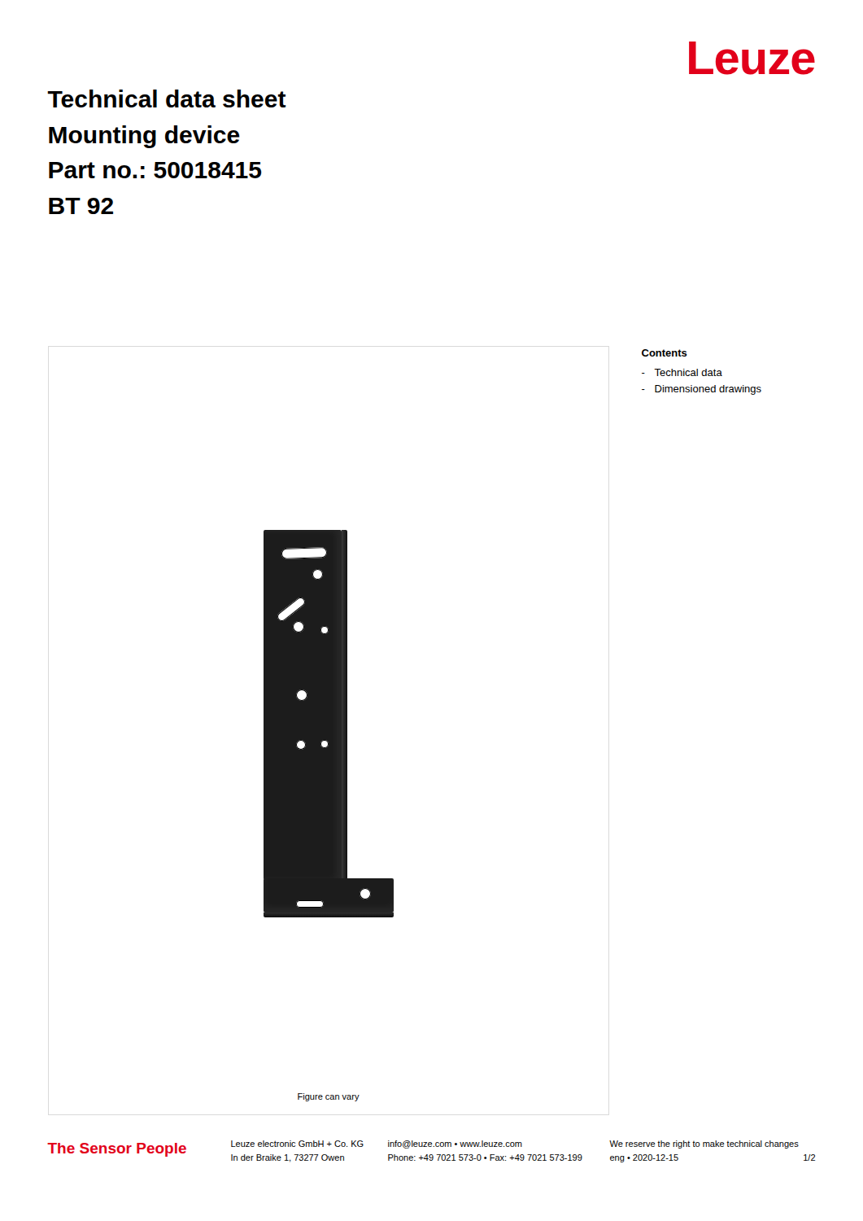Leuze
Technical data sheet Mounting device Part no.: 50018415 BT 92
Contents
Technical data
Dimensioned drawings
Figure can vary
The Sensor People
Leuze electronic GmbH + Co. KG
In der Braike 1, 73277 Owen
info@leuze.com • www.leuze.com
Phone: +49 7021 573-0 • Fax: +49 7021 573-199
We reserve the right to make technical changes
eng • 2020-12-15
1/2